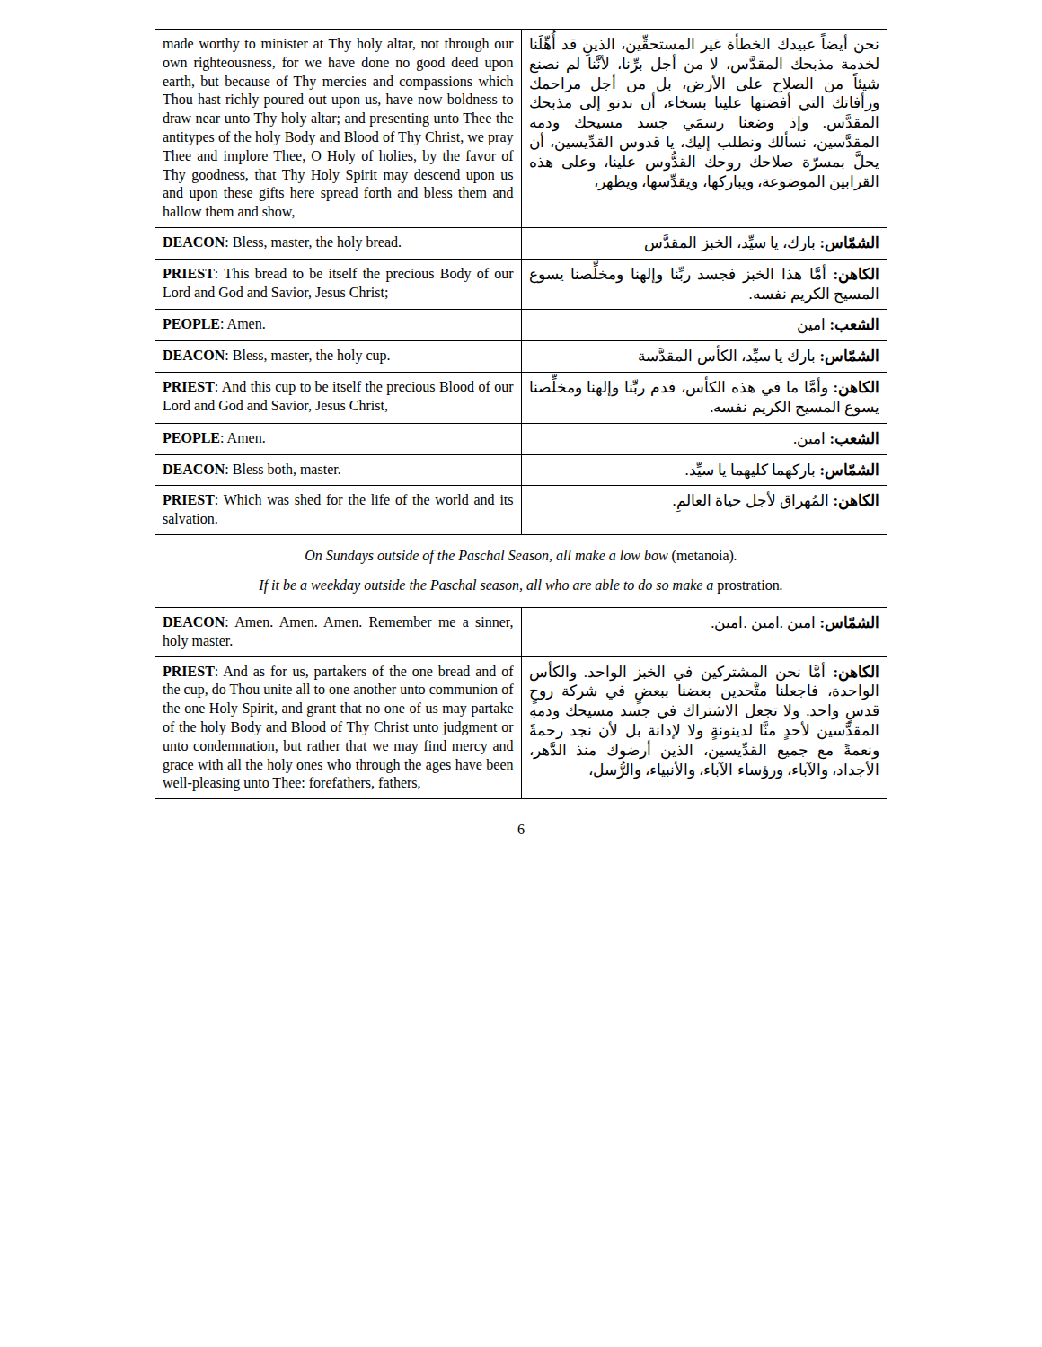| made worthy to minister at Thy holy altar, not through our own righteousness, for we have done no good deed upon earth, but because of Thy mercies and compassions which Thou hast richly poured out upon us, have now boldness to draw near unto Thy holy altar; and presenting unto Thee the antitypes of the holy Body and Blood of Thy Christ, we pray Thee and implore Thee, O Holy of holies, by the favor of Thy goodness, that Thy Holy Spirit may descend upon us and upon these gifts here spread forth and bless them and hallow them and show, | نحن أيضاً عبيدك الخطأة غير المستحقِّين، الذينِ قد أُهِّلَنا لخدمة مذبحك المقدَّس، لا من أجل برِّنا، لأنَّنا لم نصنع شيئاً من الصلاح على الأرض، بل من أجل مراحمك ورأفاتك التي أفضتها علينا بسخاء، أن ندنو إلى مذبحك المقدَّس. وإذ وضعنا رسمَي جسد مسيحك ودمه المقدَّسين، نسألك ونطلب إليك، يا قدوس القدِّيسين، أن يحلَّ بمسرّة صلاحك روحك القدُّوس علينا، وعلى هذه القرابين الموضوعة، ويباركها، ويقدِّسها، ويظهر، |
| DEACON : Bless, master, the holy bread. | الشمّاس: بارك، يا سيِّد، الخبز المقدَّس |
| PRIEST : This bread to be itself the precious Body of our Lord and God and Savior, Jesus Christ; | الكاهن: أمَّا هذا الخبز فجسد ربِّنا وإلهنا ومخلِّصنا يسوع المسيح الكريم نفسه. |
| PEOPLE : Amen. | الشعب: امين |
| DEACON : Bless, master, the holy cup. | الشمّاس: بارك يا سيِّد، الكأس المقدَّسة |
| PRIEST : And this cup to be itself the precious Blood of our Lord and God and Savior, Jesus Christ, | الكاهن: وأمَّا ما في هذه الكأس، فدم ربِّنا وإلهنا ومخلِّصنا يسوع المسيح الكريم نفسه. |
| PEOPLE : Amen. | الشعب: امين. |
| DEACON : Bless both, master. | الشمّاس: باركهما كليهما يا سيِّد. |
| PRIEST : Which was shed for the life of the world and its salvation. | الكاهن: المُهراق لأجل حياة العالمِ. |
On Sundays outside of the Paschal Season, all make a low bow (metanoia).
If it be a weekday outside the Paschal season, all who are able to do so make a prostration.
| DEACON : Amen. Amen. Amen. Remember me a sinner, holy master. | الشمّاس: امين .امين .امين. |
| PRIEST : And as for us, partakers of the one bread and of the cup, do Thou unite all to one another unto communion of the one Holy Spirit, and grant that no one of us may partake of the holy Body and Blood of Thy Christ unto judgment or unto condemnation, but rather that we may find mercy and grace with all the holy ones who through the ages have been well-pleasing unto Thee: forefathers, fathers, | الكاهن: أمَّا نحن المشتركين في الخبز الواحد. والكأس الواحدة، فاجعلنا متَّحدين بعضنا ببعضٍ في شركة روحٍ قدسٍ واحد. ولا تجعل الاشتراك في جسد مسيحك ودمهِ المقدَّسين لأحدٍ منَّا لدينونةٍ ولا لإدانة بل لأن نجد رحمةً ونعمةً مع جميع القدِّيسين، الذين أرضوك منذ الدَّهر، الأجداد، والآباء، ورؤساء الآباء، والأنبياء، والرُّسل، |
6